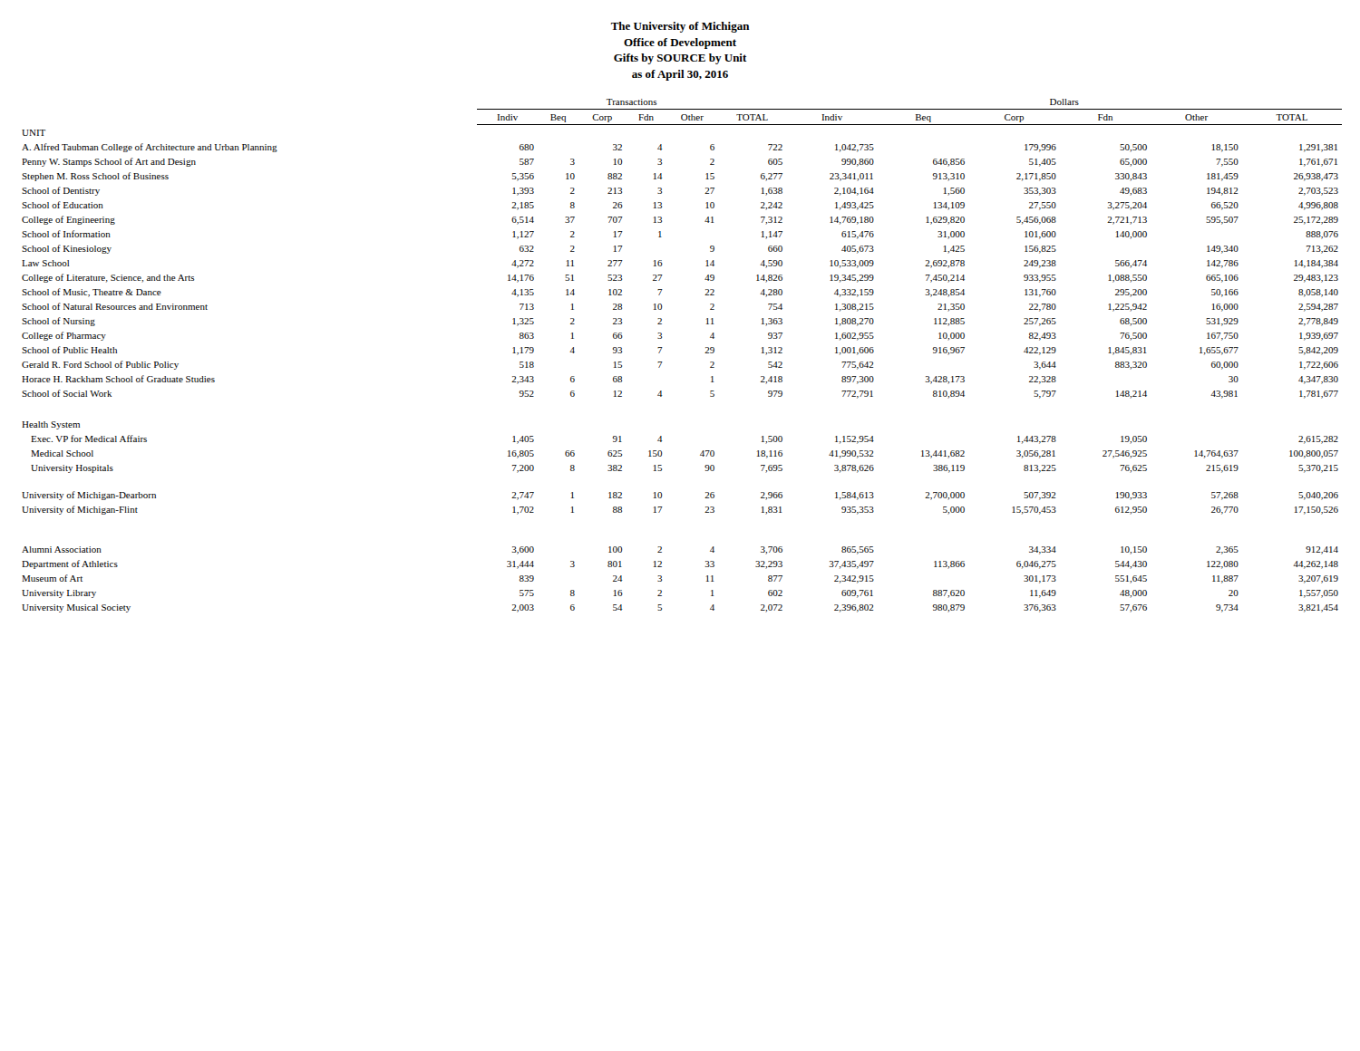The University of Michigan
Office of Development
Gifts by SOURCE by Unit
as of April 30, 2016
| | Transactions | Dollars |
| --- | --- | --- |
| Indiv | Beq | Corp | Fdn | Other | TOTAL | Indiv | Beq | Corp | Fdn | Other | TOTAL |
| UNIT | |
| A. Alfred Taubman College of Architecture and Urban Planning | 680 | | 32 | 4 | 6 | 722 | 1,042,735 | | 179,996 | 50,500 | 18,150 | 1,291,381 |
| Penny W. Stamps School of Art and Design | 587 | 3 | 10 | 3 | 2 | 605 | 990,860 | 646,856 | 51,405 | 65,000 | 7,550 | 1,761,671 |
| Stephen M. Ross School of Business | 5,356 | 10 | 882 | 14 | 15 | 6,277 | 23,341,011 | 913,310 | 2,171,850 | 330,843 | 181,459 | 26,938,473 |
| School of Dentistry | 1,393 | 2 | 213 | 3 | 27 | 1,638 | 2,104,164 | 1,560 | 353,303 | 49,683 | 194,812 | 2,703,523 |
| School of Education | 2,185 | 8 | 26 | 13 | 10 | 2,242 | 1,493,425 | 134,109 | 27,550 | 3,275,204 | 66,520 | 4,996,808 |
| College of Engineering | 6,514 | 37 | 707 | 13 | 41 | 7,312 | 14,769,180 | 1,629,820 | 5,456,068 | 2,721,713 | 595,507 | 25,172,289 |
| School of Information | 1,127 | 2 | 17 | 1 | | 1,147 | 615,476 | 31,000 | 101,600 | 140,000 | | 888,076 |
| School of Kinesiology | 632 | 2 | 17 | | 9 | 660 | 405,673 | 1,425 | 156,825 | | 149,340 | 713,262 |
| Law School | 4,272 | 11 | 277 | 16 | 14 | 4,590 | 10,533,009 | 2,692,878 | 249,238 | 566,474 | 142,786 | 14,184,384 |
| College of Literature, Science, and the Arts | 14,176 | 51 | 523 | 27 | 49 | 14,826 | 19,345,299 | 7,450,214 | 933,955 | 1,088,550 | 665,106 | 29,483,123 |
| School of Music, Theatre & Dance | 4,135 | 14 | 102 | 7 | 22 | 4,280 | 4,332,159 | 3,248,854 | 131,760 | 295,200 | 50,166 | 8,058,140 |
| School of Natural Resources and Environment | 713 | 1 | 28 | 10 | 2 | 754 | 1,308,215 | 21,350 | 22,780 | 1,225,942 | 16,000 | 2,594,287 |
| School of Nursing | 1,325 | 2 | 23 | 2 | 11 | 1,363 | 1,808,270 | 112,885 | 257,265 | 68,500 | 531,929 | 2,778,849 |
| College of Pharmacy | 863 | 1 | 66 | 3 | 4 | 937 | 1,602,955 | 10,000 | 82,493 | 76,500 | 167,750 | 1,939,697 |
| School of Public Health | 1,179 | 4 | 93 | 7 | 29 | 1,312 | 1,001,606 | 916,967 | 422,129 | 1,845,831 | 1,655,677 | 5,842,209 |
| Gerald R. Ford School of Public Policy | 518 | | 15 | 7 | 2 | 542 | 775,642 | | 3,644 | 883,320 | 60,000 | 1,722,606 |
| Horace H. Rackham School of Graduate Studies | 2,343 | 6 | 68 | | 1 | 2,418 | 897,300 | 3,428,173 | 22,328 | | 30 | 4,347,830 |
| School of Social Work | 952 | 6 | 12 | 4 | 5 | 979 | 772,791 | 810,894 | 5,797 | 148,214 | 43,981 | 1,781,677 |
| Health System | |
| Exec. VP for Medical Affairs | 1,405 | | 91 | 4 | | 1,500 | 1,152,954 | | 1,443,278 | 19,050 | | 2,615,282 |
| Medical School | 16,805 | 66 | 625 | 150 | 470 | 18,116 | 41,990,532 | 13,441,682 | 3,056,281 | 27,546,925 | 14,764,637 | 100,800,057 |
| University Hospitals | 7,200 | 8 | 382 | 15 | 90 | 7,695 | 3,878,626 | 386,119 | 813,225 | 76,625 | 215,619 | 5,370,215 |
| University of Michigan-Dearborn | 2,747 | 1 | 182 | 10 | 26 | 2,966 | 1,584,613 | 2,700,000 | 507,392 | 190,933 | 57,268 | 5,040,206 |
| University of Michigan-Flint | 1,702 | 1 | 88 | 17 | 23 | 1,831 | 935,353 | 5,000 | 15,570,453 | 612,950 | 26,770 | 17,150,526 |
| Alumni Association | 3,600 | | 100 | 2 | 4 | 3,706 | 865,565 | | 34,334 | 10,150 | 2,365 | 912,414 |
| Department of Athletics | 31,444 | 3 | 801 | 12 | 33 | 32,293 | 37,435,497 | 113,866 | 6,046,275 | 544,430 | 122,080 | 44,262,148 |
| Museum of Art | 839 | | 24 | 3 | 11 | 877 | 2,342,915 | | 301,173 | 551,645 | 11,887 | 3,207,619 |
| University Library | 575 | 8 | 16 | 2 | 1 | 602 | 609,761 | 887,620 | 11,649 | 48,000 | 20 | 1,557,050 |
| University Musical Society | 2,003 | 6 | 54 | 5 | 4 | 2,072 | 2,396,802 | 980,879 | 376,363 | 57,676 | 9,734 | 3,821,454 |